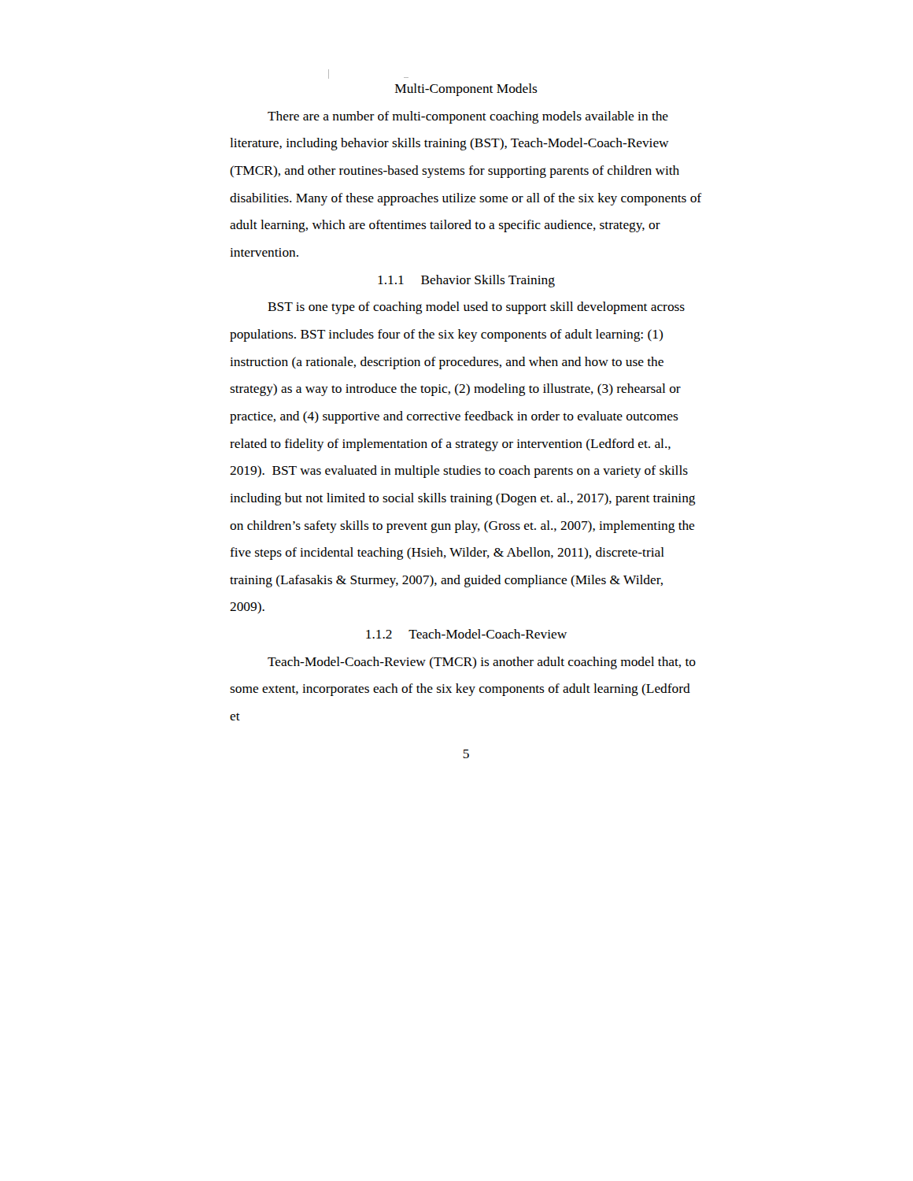Multi-Component Models
There are a number of multi-component coaching models available in the literature, including behavior skills training (BST), Teach-Model-Coach-Review (TMCR), and other routines-based systems for supporting parents of children with disabilities. Many of these approaches utilize some or all of the six key components of adult learning, which are oftentimes tailored to a specific audience, strategy, or intervention.
1.1.1 Behavior Skills Training
BST is one type of coaching model used to support skill development across populations. BST includes four of the six key components of adult learning: (1) instruction (a rationale, description of procedures, and when and how to use the strategy) as a way to introduce the topic, (2) modeling to illustrate, (3) rehearsal or practice, and (4) supportive and corrective feedback in order to evaluate outcomes related to fidelity of implementation of a strategy or intervention (Ledford et. al., 2019). BST was evaluated in multiple studies to coach parents on a variety of skills including but not limited to social skills training (Dogen et. al., 2017), parent training on children’s safety skills to prevent gun play, (Gross et. al., 2007), implementing the five steps of incidental teaching (Hsieh, Wilder, & Abellon, 2011), discrete-trial training (Lafasakis & Sturmey, 2007), and guided compliance (Miles & Wilder, 2009).
1.1.2 Teach-Model-Coach-Review
Teach-Model-Coach-Review (TMCR) is another adult coaching model that, to some extent, incorporates each of the six key components of adult learning (Ledford et
5